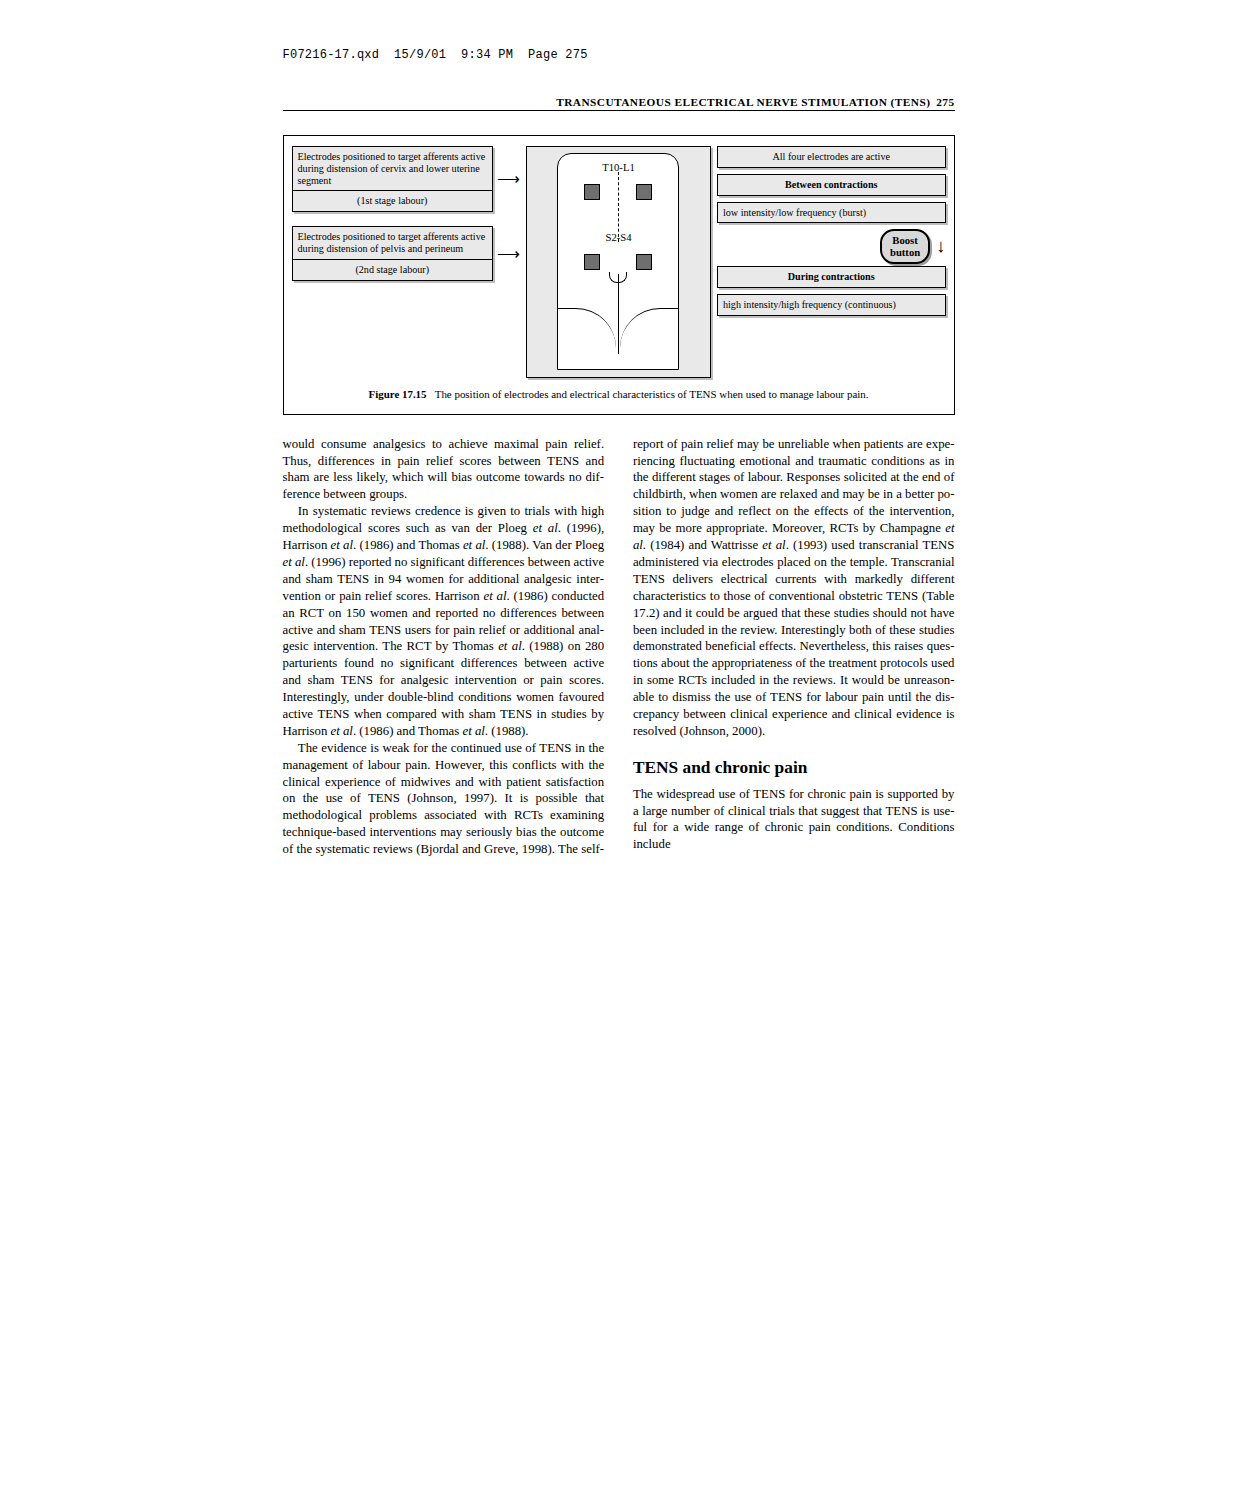F07216-17.qxd 15/9/01 9:34 PM Page 275
TRANSCUTANEOUS ELECTRICAL NERVE STIMULATION (TENS)275
Electrodes positioned to target afferents active during distension of cervix and lower uterine segment
(1st stage labour)
⟶
Electrodes positioned to target afferents active during distension of pelvis and perineum
(2nd stage labour)
⟶
T10-L1
S2-S4
All four electrodes are active
Between contractions
low intensity/low frequency (burst)
Boost
button ↓
During contractions
high intensity/high frequency (continuous)
Figure 17.15 The position of electrodes and electrical characteristics of TENS when used to manage labour pain.
would consume analgesics to achieve maximal pain relief. Thus, differences in pain relief scores between TENS and sham are less likely, which will bias outcome towards no difference between groups.
In systematic reviews credence is given to trials with high methodological scores such as van der Ploeg et al. (1996), Harrison et al. (1986) and Thomas et al. (1988). Van der Ploeg et al. (1996) reported no significant differences between active and sham TENS in 94 women for additional analgesic intervention or pain relief scores. Harrison et al. (1986) conducted an RCT on 150 women and reported no differences between active and sham TENS users for pain relief or additional analgesic intervention. The RCT by Thomas et al. (1988) on 280 parturients found no significant differences between active and sham TENS for analgesic intervention or pain scores. Interestingly, under double-blind conditions women favoured active TENS when compared with sham TENS in studies by Harrison et al. (1986) and Thomas et al. (1988).
The evidence is weak for the continued use of TENS in the management of labour pain. However, this conflicts with the clinical experience of midwives and with patient satisfaction on the use of TENS (Johnson, 1997). It is possible that methodological problems associated with RCTs examining technique-based interventions may seriously bias the outcome of the systematic reviews (Bjordal and Greve, 1998). The self-report of pain relief may be unreliable when patients are experiencing fluctuating emotional and traumatic conditions as in the different stages of labour. Responses solicited at the end of childbirth, when women are relaxed and may be in a better position to judge and reflect on the effects of the intervention, may be more appropriate. Moreover, RCTs by Champagne et al. (1984) and Wattrisse et al. (1993) used transcranial TENS administered via electrodes placed on the temple. Transcranial TENS delivers electrical currents with markedly different characteristics to those of conventional obstetric TENS (Table 17.2) and it could be argued that these studies should not have been included in the review. Interestingly both of these studies demonstrated beneficial effects. Nevertheless, this raises questions about the appropriateness of the treatment protocols used in some RCTs included in the reviews. It would be unreasonable to dismiss the use of TENS for labour pain until the discrepancy between clinical experience and clinical evidence is resolved (Johnson, 2000).
TENS and chronic pain
The widespread use of TENS for chronic pain is supported by a large number of clinical trials that suggest that TENS is useful for a wide range of chronic pain conditions. Conditions include